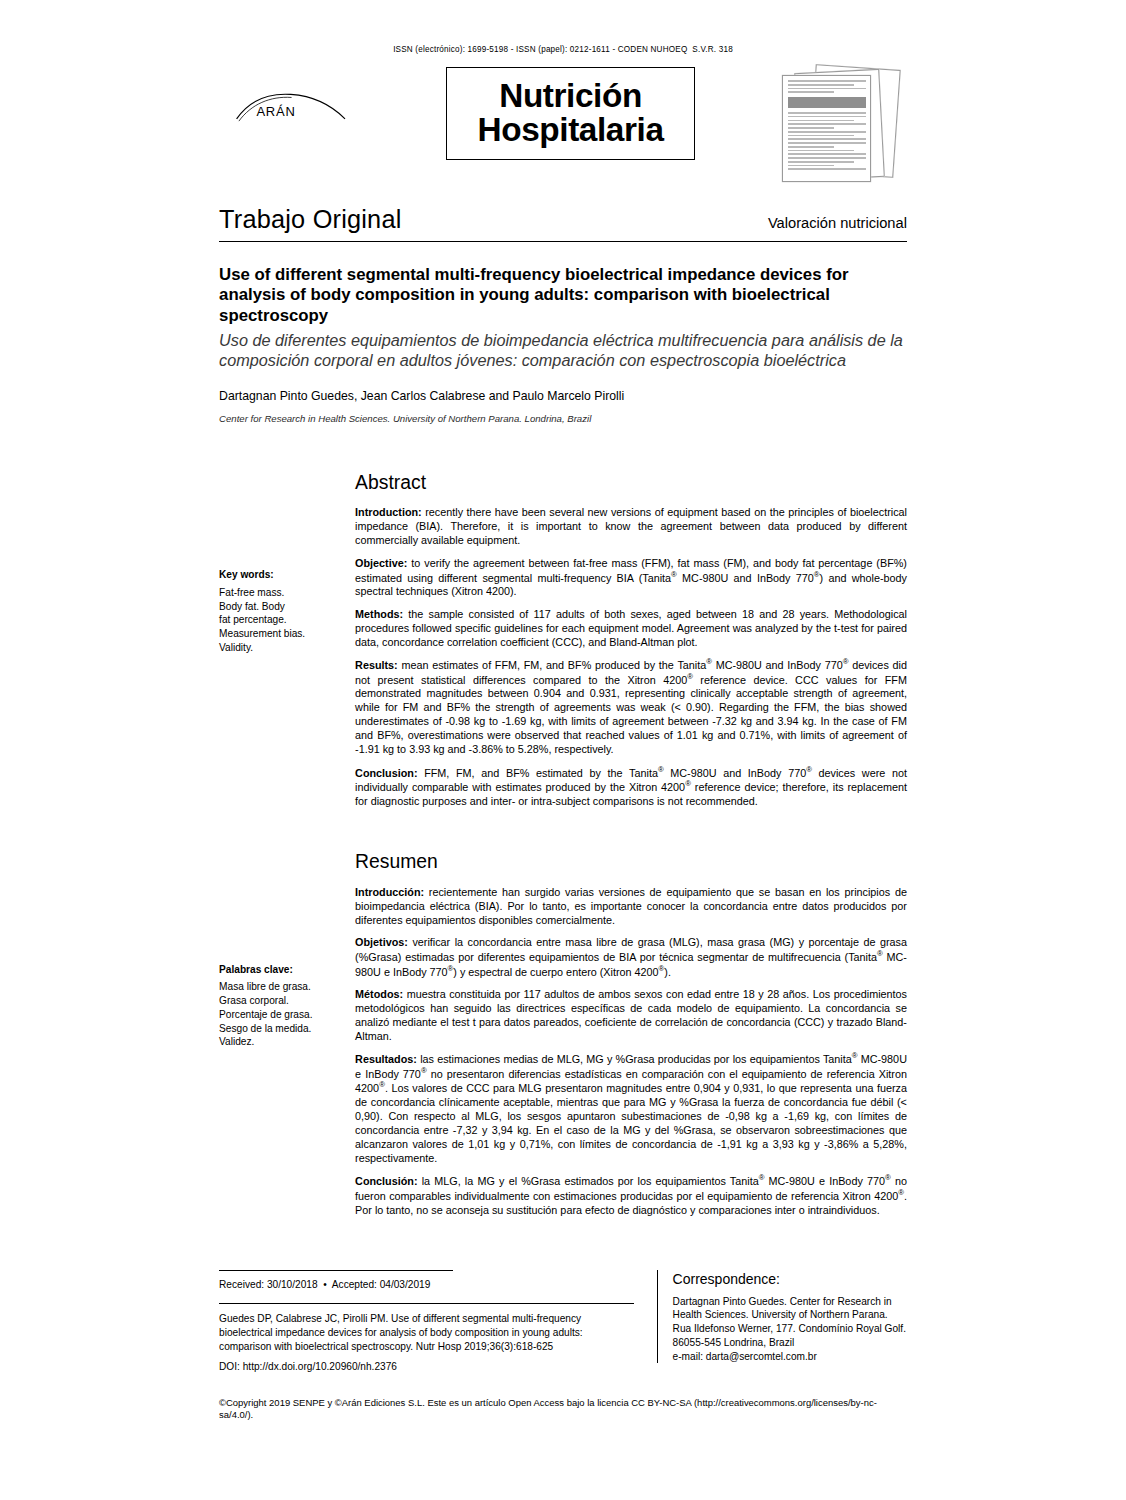ISSN (electrónico): 1699-5198 - ISSN (papel): 0212-1611 - CODEN NUHOEQ S.V.R. 318
ARÁN
Nutrición
Hospitalaria
Trabajo Original
Valoración nutricional
Use of different segmental multi-frequency bioelectrical impedance devices for analysis of body composition in young adults: comparison with bioelectrical spectroscopy
Uso de diferentes equipamientos de bioimpedancia eléctrica multifrecuencia para análisis de la composición corporal en adultos jóvenes: comparación con espectroscopia bioeléctrica
Dartagnan Pinto Guedes, Jean Carlos Calabrese and Paulo Marcelo Pirolli
Center for Research in Health Sciences. University of Northern Parana. Londrina, Brazil
Key words:
Fat-free mass.
Body fat. Body
fat percentage.
Measurement bias.
Validity.
Abstract
Introduction: recently there have been several new versions of equipment based on the principles of bioelectrical impedance (BIA). Therefore, it is important to know the agreement between data produced by different commercially available equipment.
Objective: to verify the agreement between fat-free mass (FFM), fat mass (FM), and body fat percentage (BF%) estimated using different segmental multi-frequency BIA (Tanita® MC-980U and InBody 770®) and whole-body spectral techniques (Xitron 4200).
Methods: the sample consisted of 117 adults of both sexes, aged between 18 and 28 years. Methodological procedures followed specific guidelines for each equipment model. Agreement was analyzed by the t-test for paired data, concordance correlation coefficient (CCC), and Bland-Altman plot.
Results: mean estimates of FFM, FM, and BF% produced by the Tanita® MC-980U and InBody 770® devices did not present statistical differences compared to the Xitron 4200® reference device. CCC values for FFM demonstrated magnitudes between 0.904 and 0.931, representing clinically acceptable strength of agreement, while for FM and BF% the strength of agreements was weak (< 0.90). Regarding the FFM, the bias showed underestimates of -0.98 kg to -1.69 kg, with limits of agreement between -7.32 kg and 3.94 kg. In the case of FM and BF%, overestimations were observed that reached values of 1.01 kg and 0.71%, with limits of agreement of -1.91 kg to 3.93 kg and -3.86% to 5.28%, respectively.
Conclusion: FFM, FM, and BF% estimated by the Tanita® MC-980U and InBody 770® devices were not individually comparable with estimates produced by the Xitron 4200® reference device; therefore, its replacement for diagnostic purposes and inter- or intra-subject comparisons is not recommended.
Palabras clave:
Masa libre de grasa.
Grasa corporal.
Porcentaje de grasa.
Sesgo de la medida.
Validez.
Resumen
Introducción: recientemente han surgido varias versiones de equipamiento que se basan en los principios de bioimpedancia eléctrica (BIA). Por lo tanto, es importante conocer la concordancia entre datos producidos por diferentes equipamientos disponibles comercialmente.
Objetivos: verificar la concordancia entre masa libre de grasa (MLG), masa grasa (MG) y porcentaje de grasa (%Grasa) estimadas por diferentes equipamientos de BIA por técnica segmentar de multifrecuencia (Tanita® MC-980U e InBody 770®) y espectral de cuerpo entero (Xitron 4200®).
Métodos: muestra constituida por 117 adultos de ambos sexos con edad entre 18 y 28 años. Los procedimientos metodológicos han seguido las directrices específicas de cada modelo de equipamiento. La concordancia se analizó mediante el test t para datos pareados, coeficiente de correlación de concordancia (CCC) y trazado Bland-Altman.
Resultados: las estimaciones medias de MLG, MG y %Grasa producidas por los equipamientos Tanita® MC-980U e InBody 770® no presentaron diferencias estadísticas en comparación con el equipamiento de referencia Xitron 4200®. Los valores de CCC para MLG presentaron magnitudes entre 0,904 y 0,931, lo que representa una fuerza de concordancia clínicamente aceptable, mientras que para MG y %Grasa la fuerza de concordancia fue débil (< 0,90). Con respecto al MLG, los sesgos apuntaron subestimaciones de -0,98 kg a -1,69 kg, con límites de concordancia entre -7,32 y 3,94 kg. En el caso de la MG y del %Grasa, se observaron sobreestimaciones que alcanzaron valores de 1,01 kg y 0,71%, con límites de concordancia de -1,91 kg a 3,93 kg y -3,86% a 5,28%, respectivamente.
Conclusión: la MLG, la MG y el %Grasa estimados por los equipamientos Tanita® MC-980U e InBody 770® no fueron comparables individualmente con estimaciones producidas por el equipamiento de referencia Xitron 4200®. Por lo tanto, no se aconseja su sustitución para efecto de diagnóstico y comparaciones inter o intraindividuos.
Received: 30/10/2018 • Accepted: 04/03/2019
Guedes DP, Calabrese JC, Pirolli PM. Use of different segmental multi-frequency bioelectrical impedance devices for analysis of body composition in young adults: comparison with bioelectrical spectroscopy. Nutr Hosp 2019;36(3):618-625
DOI: http://dx.doi.org/10.20960/nh.2376
Correspondence:
Dartagnan Pinto Guedes. Center for Research in Health Sciences. University of Northern Parana. Rua Ildefonso Werner, 177. Condomínio Royal Golf. 86055-545 Londrina, Brazil
e-mail: darta@sercomtel.com.br
©Copyright 2019 SENPE y ©Arán Ediciones S.L. Este es un artículo Open Access bajo la licencia CC BY-NC-SA (http://creativecommons.org/licenses/by-nc-sa/4.0/).